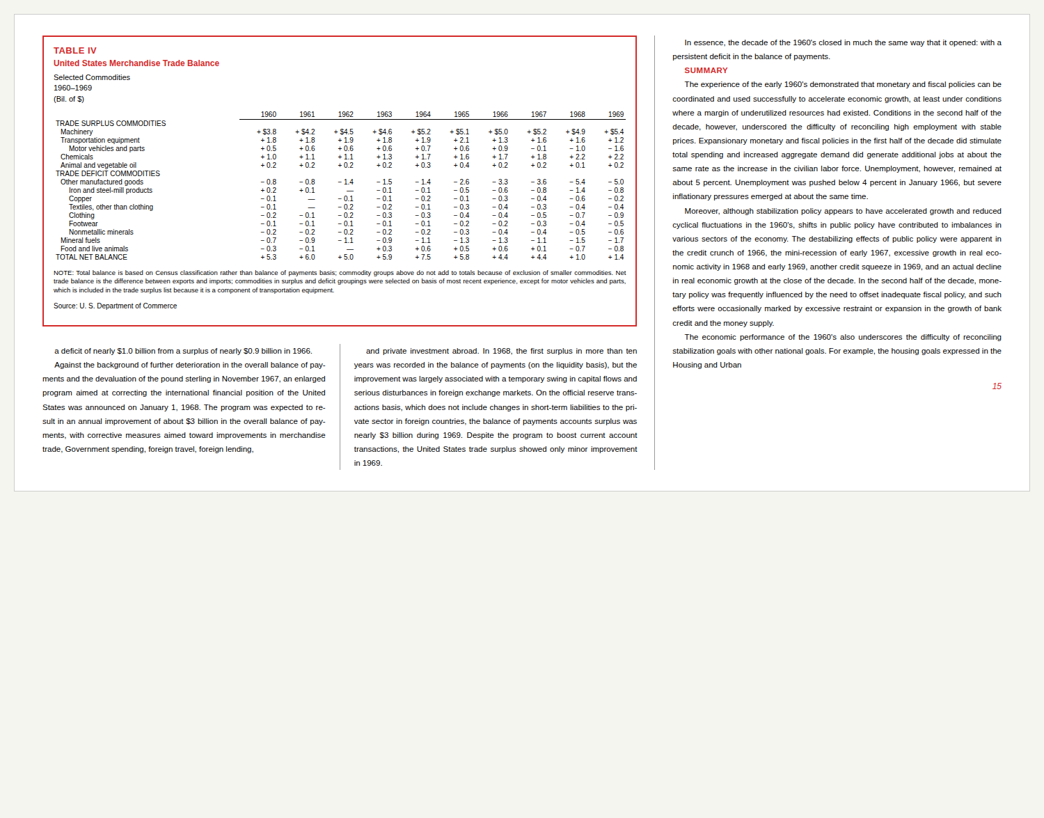TABLE IV
United States Merchandise Trade Balance
Selected Commodities
1960–1969
(Bil. of $)
| | 1960 | 1961 | 1962 | 1963 | 1964 | 1965 | 1966 | 1967 | 1968 | 1969 |
| --- | --- | --- | --- | --- | --- | --- | --- | --- | --- | --- |
| TRADE SURPLUS COMMODITIES | |
| Machinery | + $3.8 | + $4.2 | + $4.5 | + $4.6 | + $5.2 | + $5.1 | + $5.0 | + $5.2 | + $4.9 | + $5.4 |
| Transportation equipment | + 1.8 | + 1.8 | + 1.9 | + 1.8 | + 1.9 | + 2.1 | + 1.3 | + 1.6 | + 1.6 | + 1.2 |
| Motor vehicles and parts | + 0.5 | + 0.6 | + 0.6 | + 0.6 | + 0.7 | + 0.6 | + 0.9 | − 0.1 | − 1.0 | − 1.6 |
| Chemicals | + 1.0 | + 1.1 | + 1.1 | + 1.3 | + 1.7 | + 1.6 | + 1.7 | + 1.8 | + 2.2 | + 2.2 |
| Animal and vegetable oil | + 0.2 | + 0.2 | + 0.2 | + 0.2 | + 0.3 | + 0.4 | + 0.2 | + 0.2 | + 0.1 | + 0.2 |
| TRADE DEFICIT COMMODITIES | |
| Other manufactured goods | − 0.8 | − 0.8 | − 1.4 | − 1.5 | − 1.4 | − 2.6 | − 3.3 | − 3.6 | − 5.4 | − 5.0 |
| Iron and steel-mill products | + 0.2 | + 0.1 | — | − 0.1 | − 0.1 | − 0.5 | − 0.6 | − 0.8 | − 1.4 | − 0.8 |
| Copper | − 0.1 | — | − 0.1 | − 0.1 | − 0.2 | − 0.1 | − 0.3 | − 0.4 | − 0.6 | − 0.2 |
| Textiles, other than clothing | − 0.1 | — | − 0.2 | − 0.2 | − 0.1 | − 0.3 | − 0.4 | − 0.3 | − 0.4 | − 0.4 |
| Clothing | − 0.2 | − 0.1 | − 0.2 | − 0.3 | − 0.3 | − 0.4 | − 0.4 | − 0.5 | − 0.7 | − 0.9 |
| Footwear | − 0.1 | − 0.1 | − 0.1 | − 0.1 | − 0.1 | − 0.2 | − 0.2 | − 0.3 | − 0.4 | − 0.5 |
| Nonmetallic minerals | − 0.2 | − 0.2 | − 0.2 | − 0.2 | − 0.2 | − 0.3 | − 0.4 | − 0.4 | − 0.5 | − 0.6 |
| Mineral fuels | − 0.7 | − 0.9 | − 1.1 | − 0.9 | − 1.1 | − 1.3 | − 1.3 | − 1.1 | − 1.5 | − 1.7 |
| Food and live animals | − 0.3 | − 0.1 | — | + 0.3 | + 0.6 | + 0.5 | + 0.6 | + 0.1 | − 0.7 | − 0.8 |
| TOTAL NET BALANCE | + 5.3 | + 6.0 | + 5.0 | + 5.9 | + 7.5 | + 5.8 | + 4.4 | + 4.4 | + 1.0 | + 1.4 |
NOTE: Total balance is based on Census classification rather than balance of payments basis; commodity groups above do not add to totals because of exclusion of smaller commodities. Net trade balance is the difference between exports and imports; commodities in surplus and deficit groupings were selected on basis of most recent experience, except for motor vehicles and parts, which is included in the trade surplus list because it is a component of transportation equipment.
Source: U. S. Department of Commerce
a deficit of nearly $1.0 billion from a surplus of nearly $0.9 billion in 1966.
Against the background of further deterioration in the overall balance of payments and the devaluation of the pound sterling in November 1967, an enlarged program aimed at correcting the international financial position of the United States was announced on January 1, 1968. The program was expected to result in an annual improvement of about $3 billion in the overall balance of payments, with corrective measures aimed toward improvements in merchandise trade, Government spending, foreign travel, foreign lending,
and private investment abroad. In 1968, the first surplus in more than ten years was recorded in the balance of payments (on the liquidity basis), but the improvement was largely associated with a temporary swing in capital flows and serious disturbances in foreign exchange markets. On the official reserve transactions basis, which does not include changes in short-term liabilities to the private sector in foreign countries, the balance of payments accounts surplus was nearly $3 billion during 1969. Despite the program to boost current account transactions, the United States trade surplus showed only minor improvement in 1969.
In essence, the decade of the 1960's closed in much the same way that it opened: with a persistent deficit in the balance of payments.
SUMMARY
The experience of the early 1960's demonstrated that monetary and fiscal policies can be coordinated and used successfully to accelerate economic growth, at least under conditions where a margin of underutilized resources had existed. Conditions in the second half of the decade, however, underscored the difficulty of reconciling high employment with stable prices. Expansionary monetary and fiscal policies in the first half of the decade did stimulate total spending and increased aggregate demand did generate additional jobs at about the same rate as the increase in the civilian labor force. Unemployment, however, remained at about 5 percent. Unemployment was pushed below 4 percent in January 1966, but severe inflationary pressures emerged at about the same time.
Moreover, although stabilization policy appears to have accelerated growth and reduced cyclical fluctuations in the 1960's, shifts in public policy have contributed to imbalances in various sectors of the economy. The destabilizing effects of public policy were apparent in the credit crunch of 1966, the mini-recession of early 1967, excessive growth in real economic activity in 1968 and early 1969, another credit squeeze in 1969, and an actual decline in real economic growth at the close of the decade. In the second half of the decade, monetary policy was frequently influenced by the need to offset inadequate fiscal policy, and such efforts were occasionally marked by excessive restraint or expansion in the growth of bank credit and the money supply.
The economic performance of the 1960's also underscores the difficulty of reconciling stabilization goals with other national goals. For example, the housing goals expressed in the Housing and Urban
15